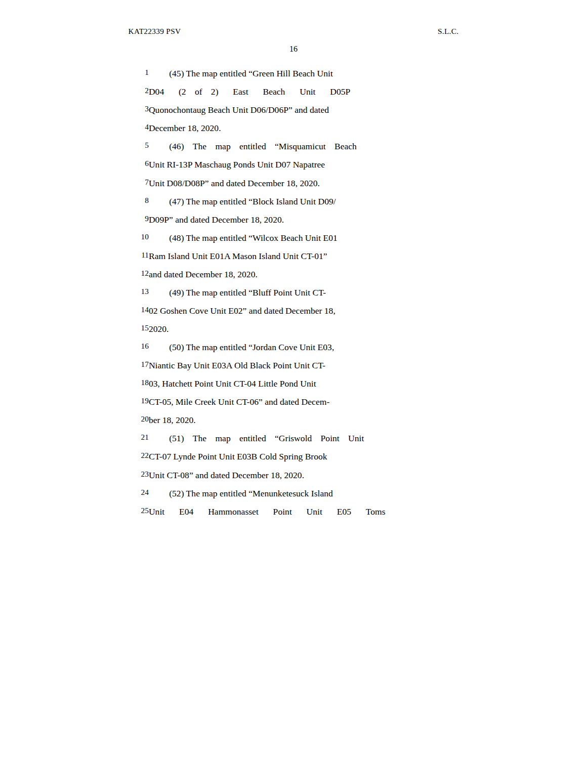KAT22339 PSV S.L.C.
16
| 1 | (45) The map entitled “Green Hill Beach Unit |
| 2 | D04 (2 of 2) East Beach Unit D05P |
| 3 | Quonochontaug Beach Unit D06/D06P” and dated |
| 4 | December 18, 2020. |
| 5 | (46) The map entitled “Misquamicut Beach |
| 6 | Unit RI-13P Maschaug Ponds Unit D07 Napatree |
| 7 | Unit D08/D08P” and dated December 18, 2020. |
| 8 | (47) The map entitled “Block Island Unit D09/ |
| 9 | D09P” and dated December 18, 2020. |
| 10 | (48) The map entitled “Wilcox Beach Unit E01 |
| 11 | Ram Island Unit E01A Mason Island Unit CT-01” |
| 12 | and dated December 18, 2020. |
| 13 | (49) The map entitled “Bluff Point Unit CT- |
| 14 | 02 Goshen Cove Unit E02” and dated December 18, |
| 15 | 2020. |
| 16 | (50) The map entitled “Jordan Cove Unit E03, |
| 17 | Niantic Bay Unit E03A Old Black Point Unit CT- |
| 18 | 03, Hatchett Point Unit CT-04 Little Pond Unit |
| 19 | CT-05, Mile Creek Unit CT-06” and dated Decem- |
| 20 | ber 18, 2020. |
| 21 | (51) The map entitled “Griswold Point Unit |
| 22 | CT-07 Lynde Point Unit E03B Cold Spring Brook |
| 23 | Unit CT-08” and dated December 18, 2020. |
| 24 | (52) The map entitled “Menunketesuck Island |
| 25 | Unit E04 Hammonasset Point Unit E05 Toms |